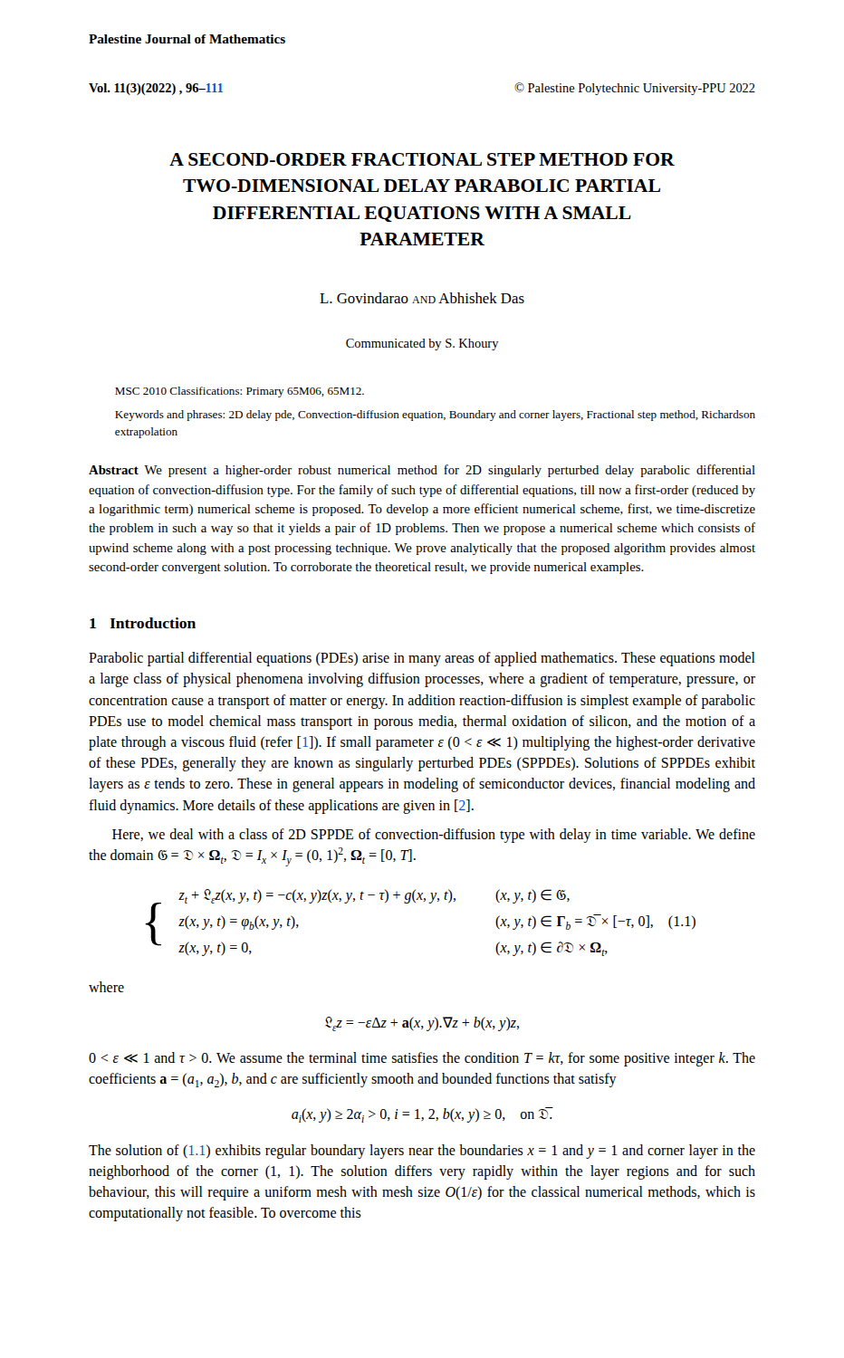Palestine Journal of Mathematics
Vol. 11(3)(2022) , 96–111 © Palestine Polytechnic University-PPU 2022
A Second-Order Fractional Step Method for
Two-Dimensional Delay Parabolic Partial
Differential Equations with a Small
Parameter
L. Govindarao and Abhishek Das
Communicated by S. Khoury
MSC 2010 Classifications: Primary 65M06, 65M12.
Keywords and phrases: 2D delay pde, Convection-diffusion equation, Boundary and corner layers, Fractional step method, Richardson extrapolation
Abstract We present a higher-order robust numerical method for 2D singularly perturbed delay parabolic differential equation of convection-diffusion type. For the family of such type of differential equations, till now a first-order (reduced by a logarithmic term) numerical scheme is proposed. To develop a more efficient numerical scheme, first, we time-discretize the problem in such a way so that it yields a pair of 1D problems. Then we propose a numerical scheme which consists of upwind scheme along with a post processing technique. We prove analytically that the proposed algorithm provides almost second-order convergent solution. To corroborate the theoretical result, we provide numerical examples.
1 Introduction
Parabolic partial differential equations (PDEs) arise in many areas of applied mathematics. These equations model a large class of physical phenomena involving diffusion processes, where a gradient of temperature, pressure, or concentration cause a transport of matter or energy. In addition reaction-diffusion is simplest example of parabolic PDEs use to model chemical mass transport in porous media, thermal oxidation of silicon, and the motion of a plate through a viscous fluid (refer [1]). If small parameter ε (0 < ε ≪ 1) multiplying the highest-order derivative of these PDEs, generally they are known as singularly perturbed PDEs (SPPDEs). Solutions of SPPDEs exhibit layers as ε tends to zero. These in general appears in modeling of semiconductor devices, financial modeling and fluid dynamics. More details of these applications are given in [2].
Here, we deal with a class of 2D SPPDE of convection-diffusion type with delay in time variable. We define the domain 𝔊 = 𝔇 × Ωt, 𝔇 = Ix × Iy = (0, 1)2, Ωt = [0, T].
{
| z t + 𝔏 ε z ( x , y , t ) = − c ( x , y ) z ( x , y , t − τ ) + g ( x , y , t ), | ( x , y , t ) ∈ 𝔊 , | |
| z ( x , y , t ) = φ b ( x , y , t ), | ( x , y , t ) ∈ Γ b = 𝔇 ̅ × [− τ , 0], | (1.1) |
| z ( x , y , t ) = 0, | ( x , y , t ) ∈ ∂ 𝔇 × Ω t , | |
where
𝔏εz = −εΔz + a(x, y).∇z + b(x, y)z,
0 < ε ≪ 1 and τ > 0. We assume the terminal time satisfies the condition T = kτ, for some positive integer k. The coefficients a = (a1, a2), b, and c are sufficiently smooth and bounded functions that satisfy
ai(x, y) ≥ 2αi > 0, i = 1, 2, b(x, y) ≥ 0, on 𝔇̅.
The solution of (1.1) exhibits regular boundary layers near the boundaries x = 1 and y = 1 and corner layer in the neighborhood of the corner (1, 1). The solution differs very rapidly within the layer regions and for such behaviour, this will require a uniform mesh with mesh size O(1/ε) for the classical numerical methods, which is computationally not feasible. To overcome this